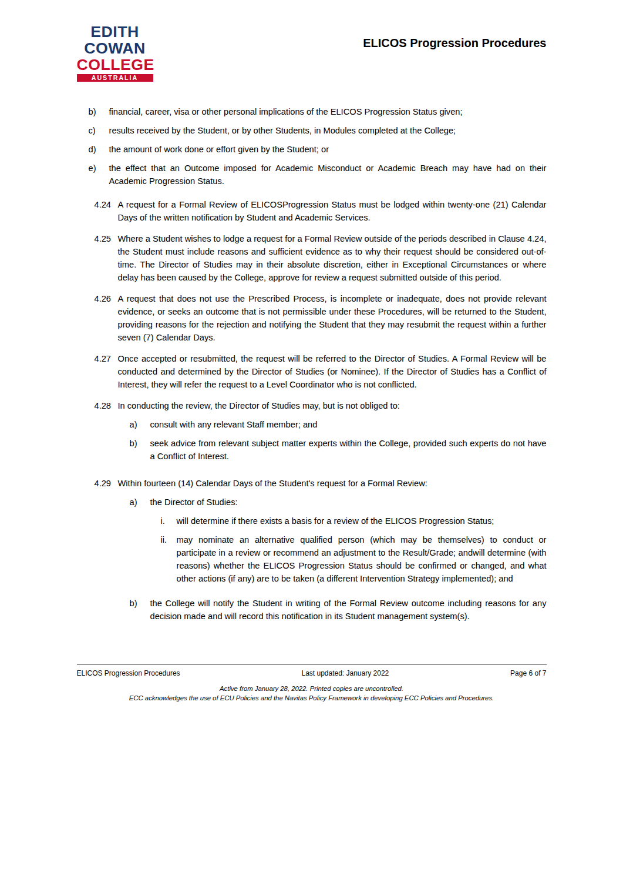EDITH COWAN COLLEGE AUSTRALIA
ELICOS Progression Procedures
b)
financial, career, visa or other personal implications of the ELICOS Progression Status given;
c)
results received by the Student, or by other Students, in Modules completed at the College;
d)
the amount of work done or effort given by the Student; or
e)
the effect that an Outcome imposed for Academic Misconduct or Academic Breach may have had on their Academic Progression Status.
4.24
A request for a Formal Review of ELICOSProgression Status must be lodged within twenty-one (21) Calendar Days of the written notification by Student and Academic Services.
4.25
Where a Student wishes to lodge a request for a Formal Review outside of the periods described in Clause 4.24, the Student must include reasons and sufficient evidence as to why their request should be considered out-of-time. The Director of Studies may in their absolute discretion, either in Exceptional Circumstances or where delay has been caused by the College, approve for review a request submitted outside of this period.
4.26
A request that does not use the Prescribed Process, is incomplete or inadequate, does not provide relevant evidence, or seeks an outcome that is not permissible under these Procedures, will be returned to the Student, providing reasons for the rejection and notifying the Student that they may resubmit the request within a further seven (7) Calendar Days.
4.27
Once accepted or resubmitted, the request will be referred to the Director of Studies. A Formal Review will be conducted and determined by the Director of Studies (or Nominee). If the Director of Studies has a Conflict of Interest, they will refer the request to a Level Coordinator who is not conflicted.
4.28
In conducting the review, the Director of Studies may, but is not obliged to:
a)
consult with any relevant Staff member; and
b)
seek advice from relevant subject matter experts within the College, provided such experts do not have a Conflict of Interest.
4.29
Within fourteen (14) Calendar Days of the Student's request for a Formal Review:
a)
the Director of Studies:
i.
will determine if there exists a basis for a review of the ELICOS Progression Status;
ii.
may nominate an alternative qualified person (which may be themselves) to conduct or participate in a review or recommend an adjustment to the Result/Grade; andwill determine (with reasons) whether the ELICOS Progression Status should be confirmed or changed, and what other actions (if any) are to be taken (a different Intervention Strategy implemented); and
b)
the College will notify the Student in writing of the Formal Review outcome including reasons for any decision made and will record this notification in its Student management system(s).
ELICOS Progression Procedures Last updated: January 2022 Page 6 of 7
Active from January 28, 2022. Printed copies are uncontrolled.
ECC acknowledges the use of ECU Policies and the Navitas Policy Framework in developing ECC Policies and Procedures.